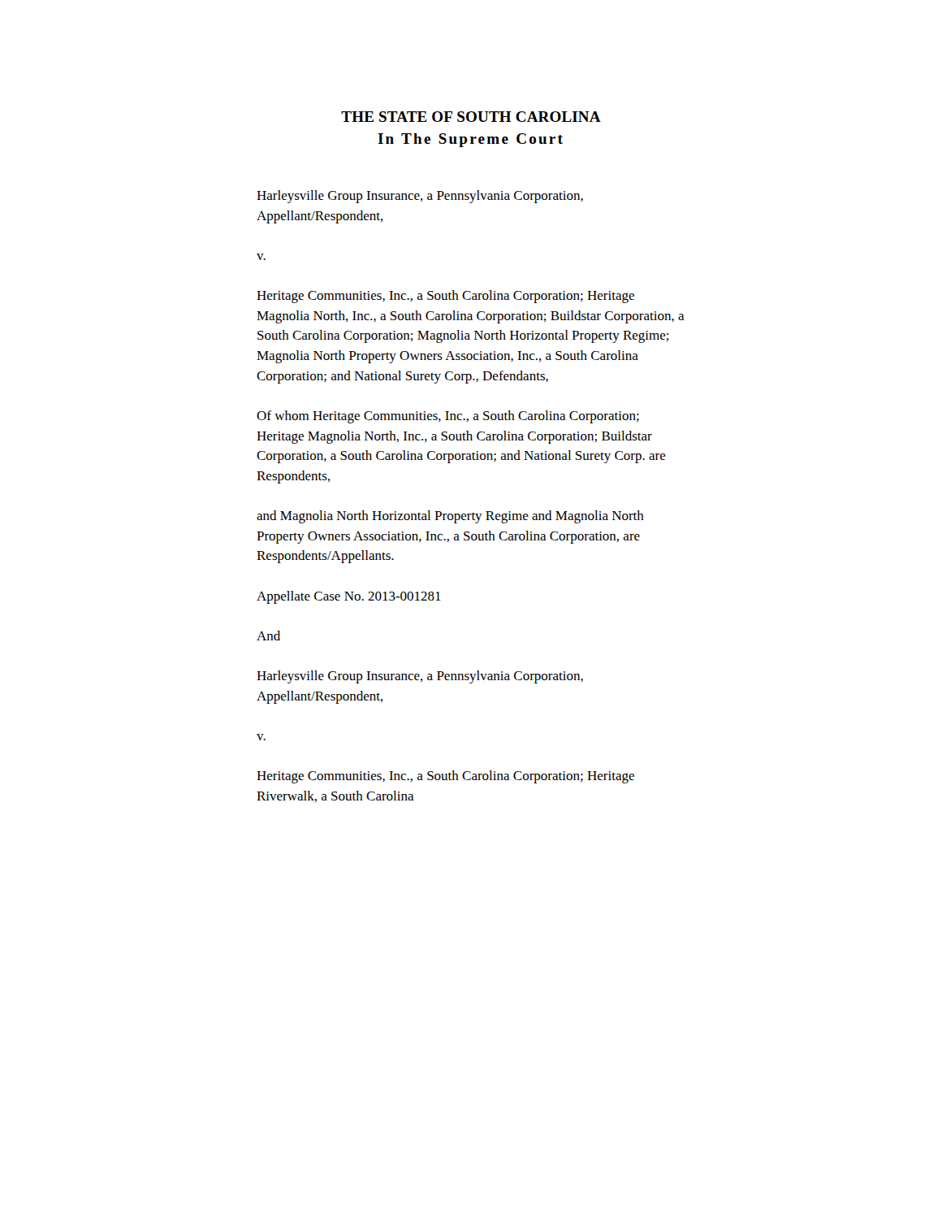THE STATE OF SOUTH CAROLINA
In The Supreme Court
Harleysville Group Insurance, a Pennsylvania Corporation, Appellant/Respondent,
v.
Heritage Communities, Inc., a South Carolina Corporation; Heritage Magnolia North, Inc., a South Carolina Corporation; Buildstar Corporation, a South Carolina Corporation; Magnolia North Horizontal Property Regime; Magnolia North Property Owners Association, Inc., a South Carolina Corporation; and National Surety Corp., Defendants,
Of whom Heritage Communities, Inc., a South Carolina Corporation; Heritage Magnolia North, Inc., a South Carolina Corporation; Buildstar Corporation, a South Carolina Corporation; and National Surety Corp. are Respondents,
and Magnolia North Horizontal Property Regime and Magnolia North Property Owners Association, Inc., a South Carolina Corporation, are Respondents/Appellants.
Appellate Case No. 2013-001281
And
Harleysville Group Insurance, a Pennsylvania Corporation, Appellant/Respondent,
v.
Heritage Communities, Inc., a South Carolina Corporation; Heritage Riverwalk, a South Carolina